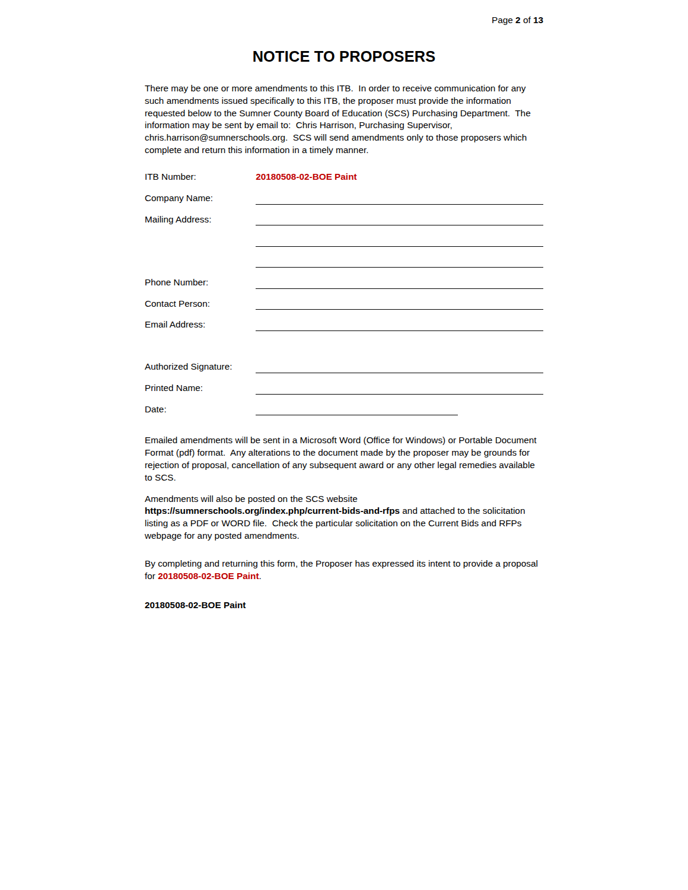Page 2 of 13
NOTICE TO PROPOSERS
There may be one or more amendments to this ITB. In order to receive communication for any such amendments issued specifically to this ITB, the proposer must provide the information requested below to the Sumner County Board of Education (SCS) Purchasing Department. The information may be sent by email to: Chris Harrison, Purchasing Supervisor, chris.harrison@sumnerschools.org. SCS will send amendments only to those proposers which complete and return this information in a timely manner.
| ITB Number: | 20180508-02-BOE Paint |
| Company Name: | |
| Mailing Address: | |
| Phone Number: | |
| Contact Person: | |
| Email Address: | |
| Authorized Signature: | |
| Printed Name: | |
| Date: | |
Emailed amendments will be sent in a Microsoft Word (Office for Windows) or Portable Document Format (pdf) format. Any alterations to the document made by the proposer may be grounds for rejection of proposal, cancellation of any subsequent award or any other legal remedies available to SCS.
Amendments will also be posted on the SCS website https://sumnerschools.org/index.php/current-bids-and-rfps and attached to the solicitation listing as a PDF or WORD file. Check the particular solicitation on the Current Bids and RFPs webpage for any posted amendments.
By completing and returning this form, the Proposer has expressed its intent to provide a proposal for 20180508-02-BOE Paint.
20180508-02-BOE Paint